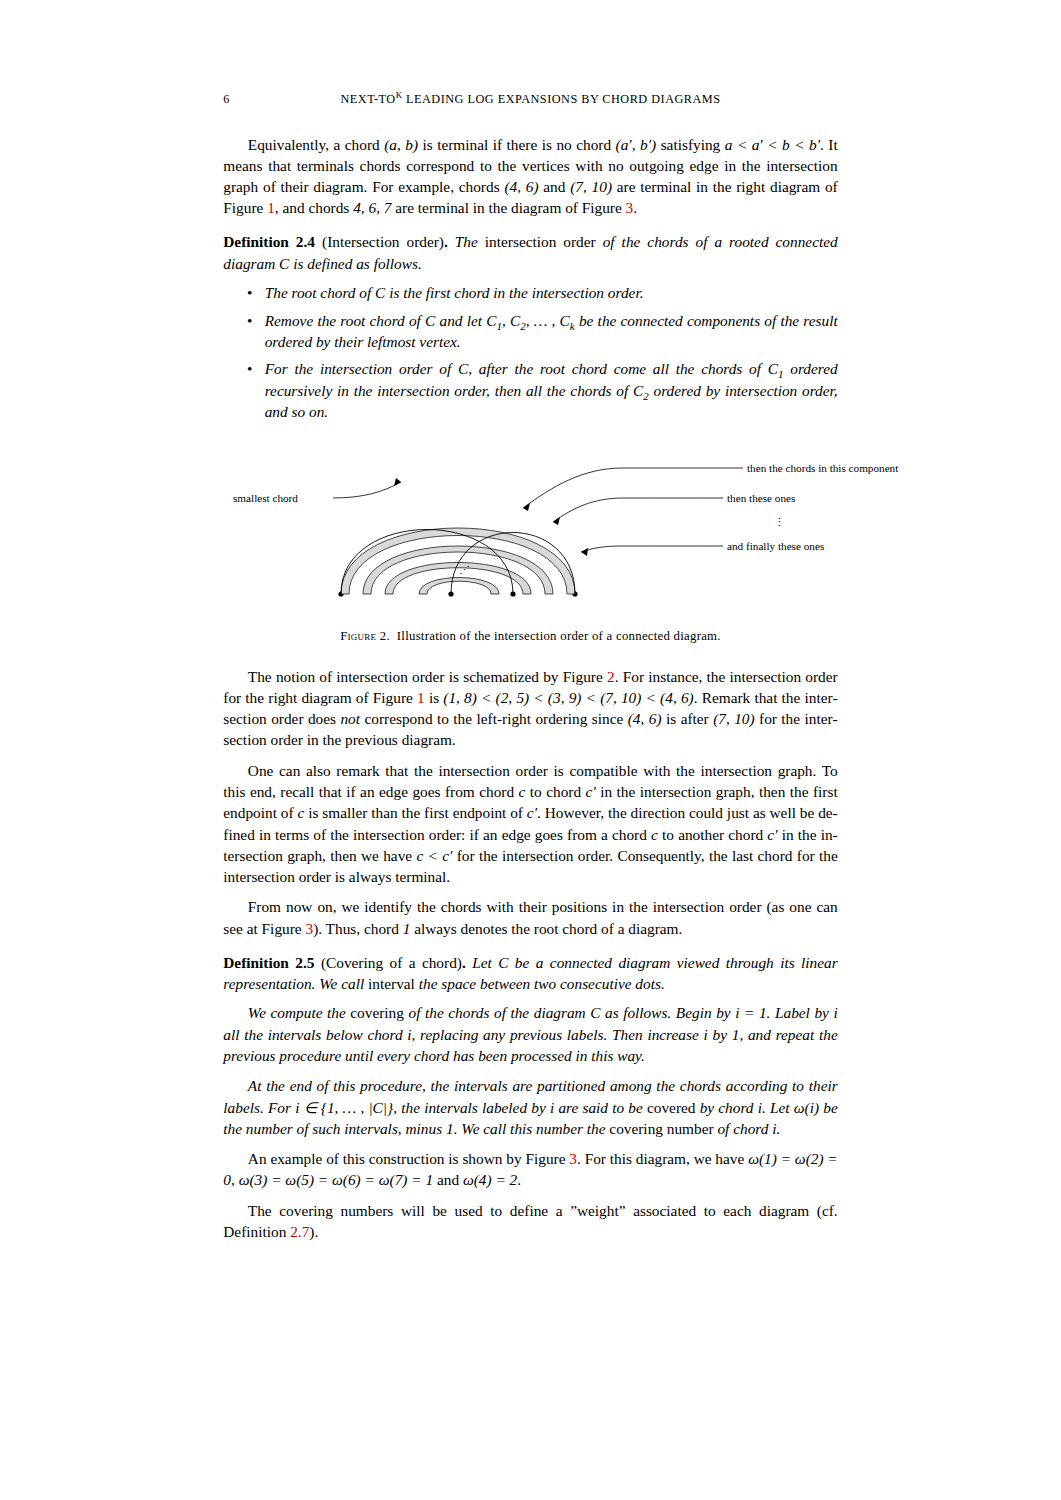6
NEXT-TOK LEADING LOG EXPANSIONS BY CHORD DIAGRAMS
Equivalently, a chord (a, b) is terminal if there is no chord (a′, b′) satisfying a < a′ < b < b′. It means that terminals chords correspond to the vertices with no outgoing edge in the intersection graph of their diagram. For example, chords (4, 6) and (7, 10) are terminal in the right diagram of Figure 1, and chords 4, 6, 7 are terminal in the diagram of Figure 3.
Definition 2.4 (Intersection order). The intersection order of the chords of a rooted connected diagram C is defined as follows.
The root chord of C is the first chord in the intersection order.
Remove the root chord of C and let C1, C2, … , Ck be the connected components of the result ordered by their leftmost vertex.
For the intersection order of C, after the root chord come all the chords of C1 ordered recursively in the intersection order, then all the chords of C2 ordered by intersection order, and so on.
smallest chord then the chords in this component then these ones and finally these ones ⋮ ⋰
Figure 2. Illustration of the intersection order of a connected diagram.
The notion of intersection order is schematized by Figure 2. For instance, the intersection order for the right diagram of Figure 1 is (1, 8) < (2, 5) < (3, 9) < (7, 10) < (4, 6). Remark that the intersection order does not correspond to the left-right ordering since (4, 6) is after (7, 10) for the intersection order in the previous diagram.
One can also remark that the intersection order is compatible with the intersection graph. To this end, recall that if an edge goes from chord c to chord c′ in the intersection graph, then the first endpoint of c is smaller than the first endpoint of c′. However, the direction could just as well be defined in terms of the intersection order: if an edge goes from a chord c to another chord c′ in the intersection graph, then we have c < c′ for the intersection order. Consequently, the last chord for the intersection order is always terminal.
From now on, we identify the chords with their positions in the intersection order (as one can see at Figure 3). Thus, chord 1 always denotes the root chord of a diagram.
Definition 2.5 (Covering of a chord). Let C be a connected diagram viewed through its linear representation. We call interval the space between two consecutive dots.
We compute the covering of the chords of the diagram C as follows. Begin by i = 1. Label by i all the intervals below chord i, replacing any previous labels. Then increase i by 1, and repeat the previous procedure until every chord has been processed in this way.
At the end of this procedure, the intervals are partitioned among the chords according to their labels. For i ∈ {1, … , |C|}, the intervals labeled by i are said to be covered by chord i. Let ω(i) be the number of such intervals, minus 1. We call this number the covering number of chord i.
An example of this construction is shown by Figure 3. For this diagram, we have ω(1) = ω(2) = 0, ω(3) = ω(5) = ω(6) = ω(7) = 1 and ω(4) = 2.
The covering numbers will be used to define a ”weight” associated to each diagram (cf. Definition 2.7).